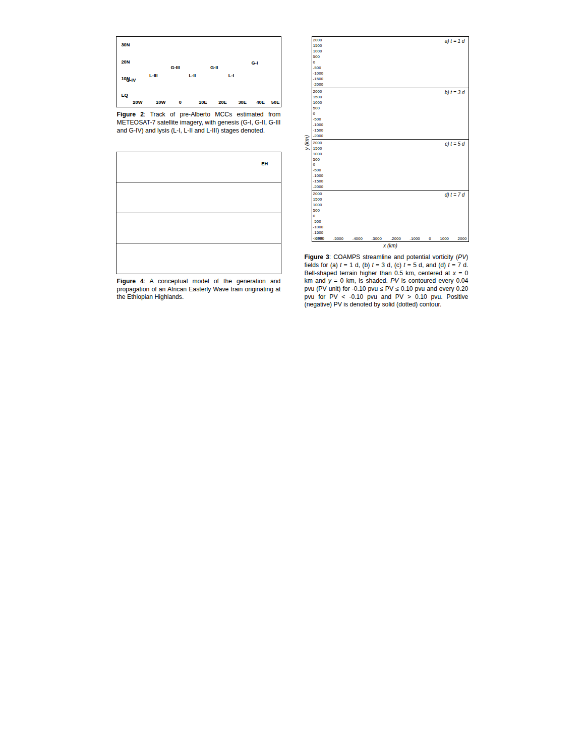G-IV L-III G-III L-II G-II L-I G-I 30N 20N 10N EQ 20W 10W 0 10E 20E 30E 40E 50E
Figure 2: Track of pre-Alberto MCCs estimated from METEOSAT-7 satellite imagery, with genesis (G-I, G-II, G-III and G-IV) and lysis (L-I, L-II and L-III) stages denoted.
EH
Figure 4: A conceptual model of the generation and propagation of an African Easterly Wave train originating at the Ethiopian Highlands.
y (km)
a) t = 1 d
2000150010005000-500-1000-1500-2000
b) t = 3 d
2000150010005000-500-1000-1500-2000
c) t = 5 d
2000150010005000-500-1000-1500-2000
d) t = 7 d
2000150010005000-500-1000-1500-2000
-6000-5000-4000-3000-2000-1000010002000
x (km)
Figure 3: COAMPS streamline and potential vorticity (PV) fields for (a) t = 1 d, (b) t = 3 d, (c) t = 5 d, and (d) t = 7 d. Bell-shaped terrain higher than 0.5 km, centered at x = 0 km and y = 0 km, is shaded. PV is contoured every 0.04 pvu (PV unit) for -0.10 pvu ≤ PV ≤ 0.10 pvu and every 0.20 pvu for PV < -0.10 pvu and PV > 0.10 pvu. Positive (negative) PV is denoted by solid (dotted) contour.